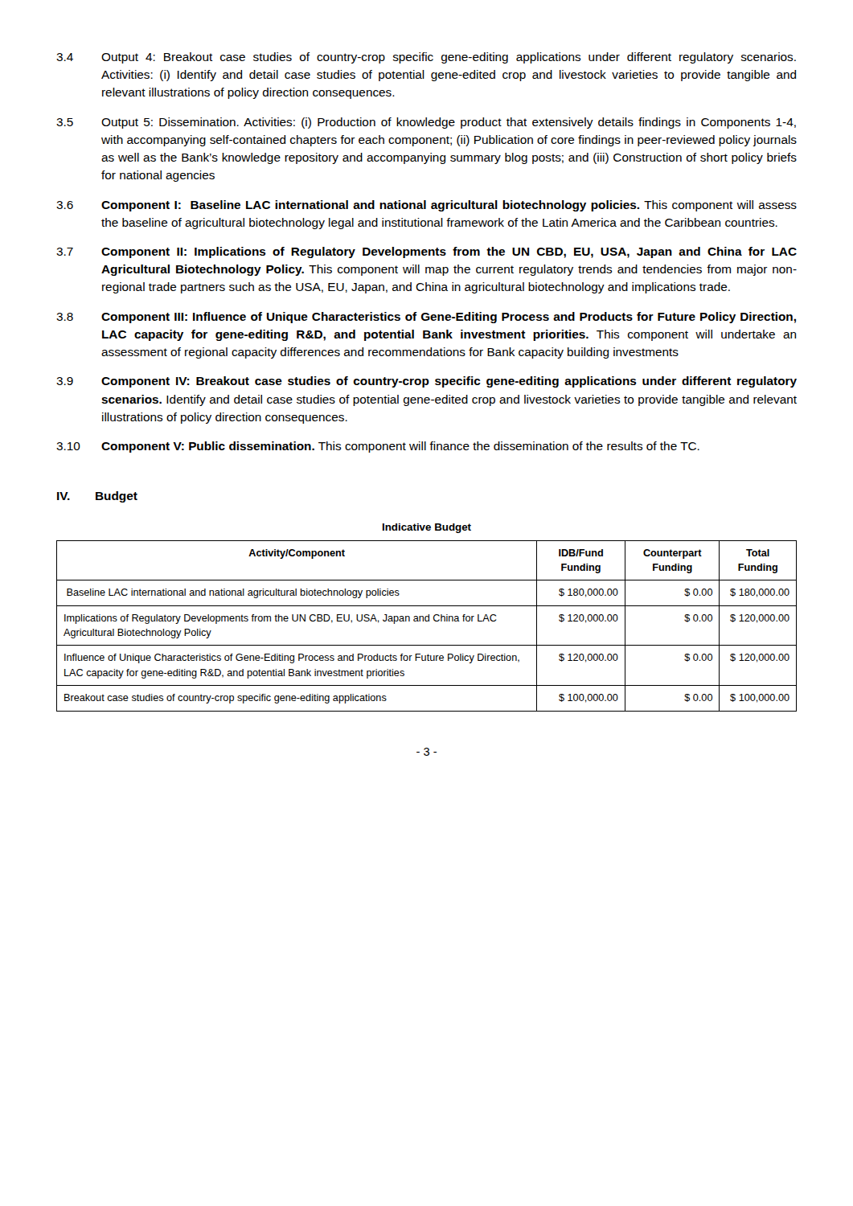3.4
Output 4: Breakout case studies of country-crop specific gene-editing applications under different regulatory scenarios. Activities: (i) Identify and detail case studies of potential gene-edited crop and livestock varieties to provide tangible and relevant illustrations of policy direction consequences.
3.5
Output 5: Dissemination. Activities: (i) Production of knowledge product that extensively details findings in Components 1-4, with accompanying self-contained chapters for each component; (ii) Publication of core findings in peer-reviewed policy journals as well as the Bank’s knowledge repository and accompanying summary blog posts; and (iii) Construction of short policy briefs for national agencies
3.6
Component I: Baseline LAC international and national agricultural biotechnology policies. This component will assess the baseline of agricultural biotechnology legal and institutional framework of the Latin America and the Caribbean countries.
3.7
Component II: Implications of Regulatory Developments from the UN CBD, EU, USA, Japan and China for LAC Agricultural Biotechnology Policy. This component will map the current regulatory trends and tendencies from major non-regional trade partners such as the USA, EU, Japan, and China in agricultural biotechnology and implications trade.
3.8
Component III: Influence of Unique Characteristics of Gene-Editing Process and Products for Future Policy Direction, LAC capacity for gene-editing R&D, and potential Bank investment priorities. This component will undertake an assessment of regional capacity differences and recommendations for Bank capacity building investments
3.9
Component IV: Breakout case studies of country-crop specific gene-editing applications under different regulatory scenarios. Identify and detail case studies of potential gene-edited crop and livestock varieties to provide tangible and relevant illustrations of policy direction consequences.
3.10
Component V: Public dissemination. This component will finance the dissemination of the results of the TC.
IV.
Budget
Indicative Budget
| Activity/Component | IDB/Fund Funding | Counterpart Funding | Total Funding |
| --- | --- | --- | --- |
| Baseline LAC international and national agricultural biotechnology policies | $ 180,000.00 | $ 0.00 | $ 180,000.00 |
| Implications of Regulatory Developments from the UN CBD, EU, USA, Japan and China for LAC Agricultural Biotechnology Policy | $ 120,000.00 | $ 0.00 | $ 120,000.00 |
| Influence of Unique Characteristics of Gene-Editing Process and Products for Future Policy Direction, LAC capacity for gene-editing R&D, and potential Bank investment priorities | $ 120,000.00 | $ 0.00 | $ 120,000.00 |
| Breakout case studies of country-crop specific gene-editing applications | $ 100,000.00 | $ 0.00 | $ 100,000.00 |
- 3 -